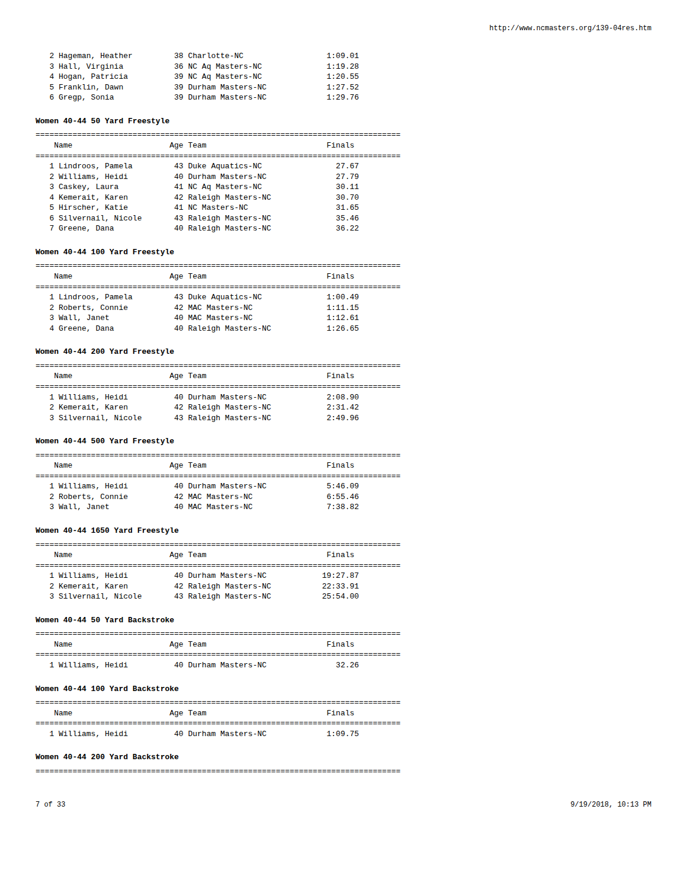http://www.ncmasters.org/139-04res.htm
   2 Hageman, Heather         38 Charlotte-NC                  1:09.01
   3 Hall, Virginia           36 NC Aq Masters-NC              1:19.28
   4 Hogan, Patricia          39 NC Aq Masters-NC              1:20.55
   5 Franklin, Dawn           39 Durham Masters-NC             1:27.52
   6 Gregp, Sonia             39 Durham Masters-NC             1:29.76
Women 40-44 50 Yard Freestyle
===============================================================================
    Name                     Age Team                          Finals
===============================================================================
   1 Lindroos, Pamela         43 Duke Aquatics-NC                27.67
   2 Williams, Heidi          40 Durham Masters-NC               27.79
   3 Caskey, Laura            41 NC Aq Masters-NC                30.11
   4 Kemerait, Karen          42 Raleigh Masters-NC              30.70
   5 Hirscher, Katie          41 NC Masters-NC                   31.65
   6 Silvernail, Nicole       43 Raleigh Masters-NC              35.46
   7 Greene, Dana             40 Raleigh Masters-NC              36.22
Women 40-44 100 Yard Freestyle
===============================================================================
    Name                     Age Team                          Finals
===============================================================================
   1 Lindroos, Pamela         43 Duke Aquatics-NC              1:00.49
   2 Roberts, Connie          42 MAC Masters-NC                1:11.15
   3 Wall, Janet              40 MAC Masters-NC                1:12.61
   4 Greene, Dana             40 Raleigh Masters-NC            1:26.65
Women 40-44 200 Yard Freestyle
===============================================================================
    Name                     Age Team                          Finals
===============================================================================
   1 Williams, Heidi          40 Durham Masters-NC             2:08.90
   2 Kemerait, Karen          42 Raleigh Masters-NC            2:31.42
   3 Silvernail, Nicole       43 Raleigh Masters-NC            2:49.96
Women 40-44 500 Yard Freestyle
===============================================================================
    Name                     Age Team                          Finals
===============================================================================
   1 Williams, Heidi          40 Durham Masters-NC             5:46.09
   2 Roberts, Connie          42 MAC Masters-NC                6:55.46
   3 Wall, Janet              40 MAC Masters-NC                7:38.82
Women 40-44 1650 Yard Freestyle
===============================================================================
    Name                     Age Team                          Finals
===============================================================================
   1 Williams, Heidi          40 Durham Masters-NC            19:27.87
   2 Kemerait, Karen          42 Raleigh Masters-NC           22:33.91
   3 Silvernail, Nicole       43 Raleigh Masters-NC           25:54.00
Women 40-44 50 Yard Backstroke
===============================================================================
    Name                     Age Team                          Finals
===============================================================================
   1 Williams, Heidi          40 Durham Masters-NC               32.26
Women 40-44 100 Yard Backstroke
===============================================================================
    Name                     Age Team                          Finals
===============================================================================
   1 Williams, Heidi          40 Durham Masters-NC             1:09.75
Women 40-44 200 Yard Backstroke
===============================================================================
7 of 33 9/19/2018, 10:13 PM